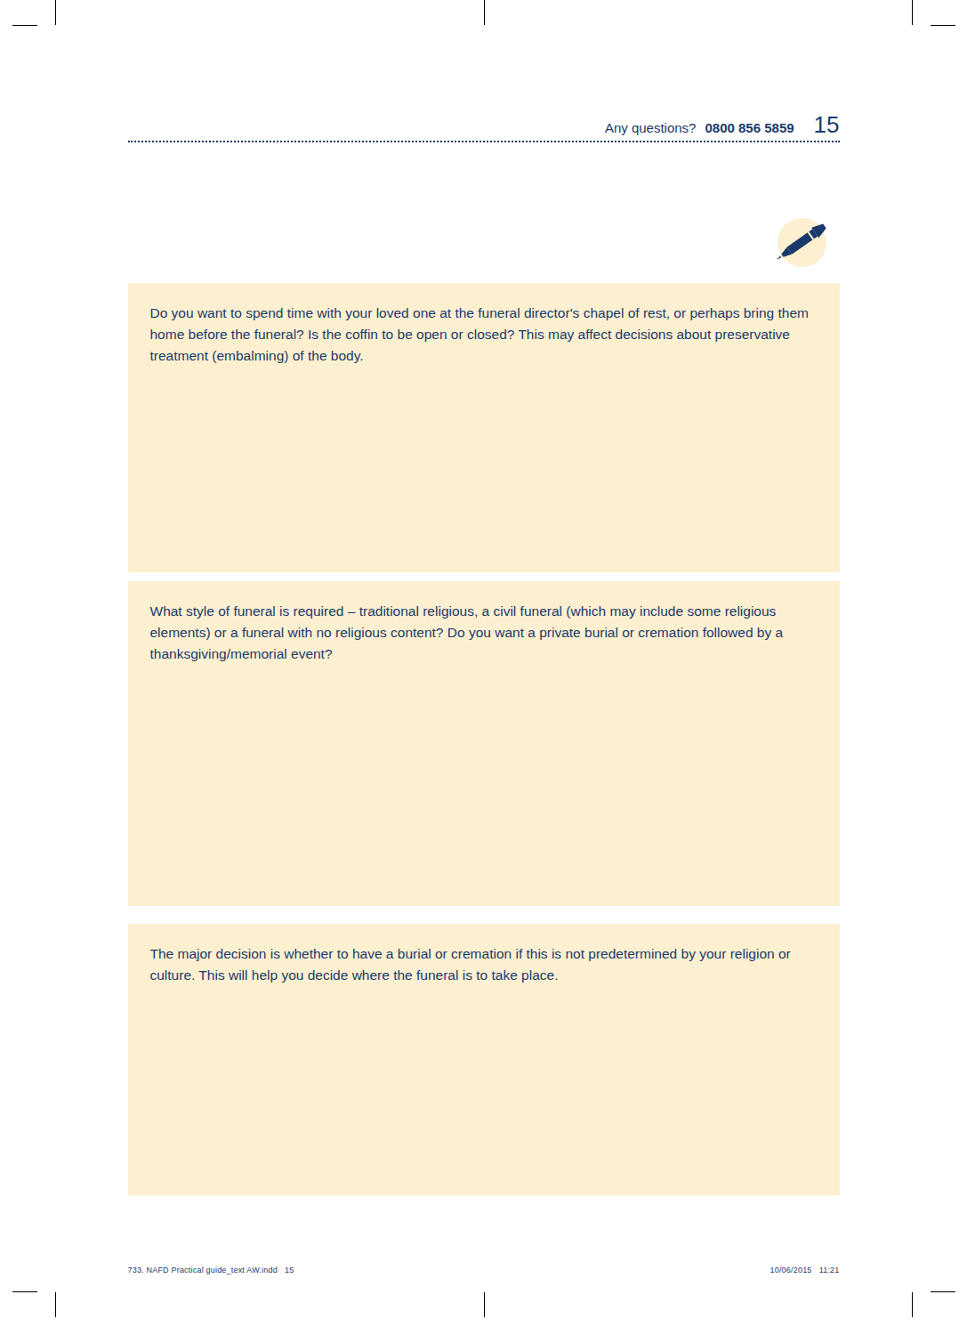Any questions? 0800 856 5859 15
Do you want to spend time with your loved one at the funeral director's chapel of rest, or perhaps bring them home before the funeral? Is the coffin to be open or closed? This may affect decisions about preservative treatment (embalming) of the body.
What style of funeral is required – traditional religious, a civil funeral (which may include some religious elements) or a funeral with no religious content? Do you want a private burial or cremation followed by a thanksgiving/memorial event?
The major decision is whether to have a burial or cremation if this is not predetermined by your religion or culture. This will help you decide where the funeral is to take place.
733. NAFD Practical guide_text AW.indd 15 10/06/2015 11:21